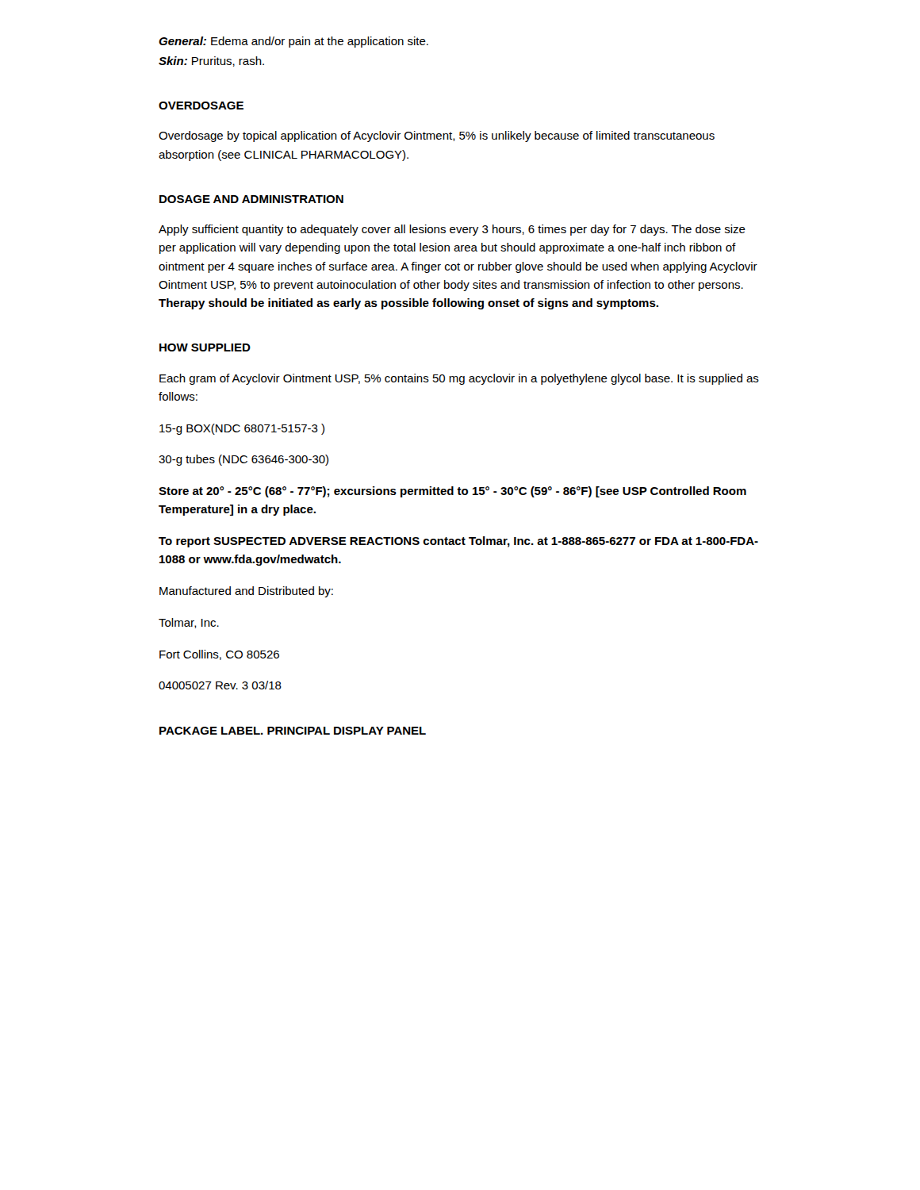General: Edema and/or pain at the application site.
Skin: Pruritus, rash.
OVERDOSAGE
Overdosage by topical application of Acyclovir Ointment, 5% is unlikely because of limited transcutaneous absorption (see CLINICAL PHARMACOLOGY).
DOSAGE AND ADMINISTRATION
Apply sufficient quantity to adequately cover all lesions every 3 hours, 6 times per day for 7 days. The dose size per application will vary depending upon the total lesion area but should approximate a one-half inch ribbon of ointment per 4 square inches of surface area. A finger cot or rubber glove should be used when applying Acyclovir Ointment USP, 5% to prevent autoinoculation of other body sites and transmission of infection to other persons. Therapy should be initiated as early as possible following onset of signs and symptoms.
HOW SUPPLIED
Each gram of Acyclovir Ointment USP, 5% contains 50 mg acyclovir in a polyethylene glycol base. It is supplied as follows:
15-g BOX(NDC 68071-5157-3 )
30-g tubes (NDC 63646-300-30)
Store at 20° - 25°C (68° - 77°F); excursions permitted to 15° - 30°C (59° - 86°F) [see USP Controlled Room Temperature] in a dry place.
To report SUSPECTED ADVERSE REACTIONS contact Tolmar, Inc. at 1-888-865-6277 or FDA at 1-800-FDA-1088 or www.fda.gov/medwatch.
Manufactured and Distributed by:
Tolmar, Inc.
Fort Collins, CO 80526
04005027 Rev. 3 03/18
PACKAGE LABEL. PRINCIPAL DISPLAY PANEL